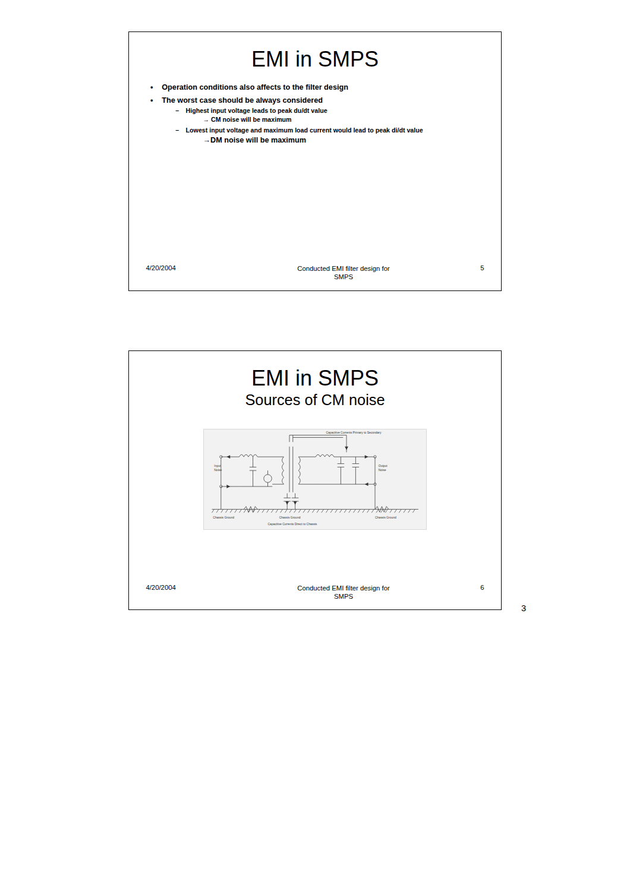EMI in SMPS
Operation conditions also affects to the filter design
The worst case should be always considered
Highest input voltage leads to peak du/dt value
→ CM noise will be maximum
Lowest input voltage and maximum load current would lead to peak di/dt value
→DM noise will be maximum
4/20/2004
Conducted EMI filter design for
SMPS
5
EMI in SMPS
Sources of CM noise
Input Noise Output Noise Capacitive Currents Primary to Secondary Chassis Ground Chassis Ground Chassis Ground Capacitive Currents Direct to Chassis
4/20/2004
Conducted EMI filter design for
SMPS
6
3